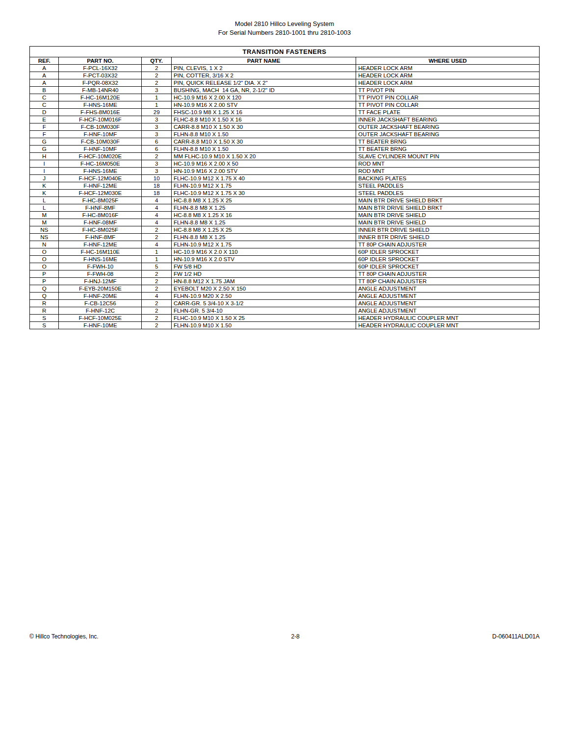Model 2810 Hillco Leveling System
For Serial Numbers 2810-1001 thru 2810-1003
TRANSITION FASTENERS
| REF. | PART NO. | QTY. | PART NAME | WHERE USED |
| --- | --- | --- | --- | --- |
| A | F-PCL-16X32 | 2 | PIN, CLEVIS, 1 X 2 | HEADER LOCK ARM |
| A | F-PCT-03X32 | 2 | PIN, COTTER, 3/16 X 2 | HEADER LOCK ARM |
| A | F-PQR-08X32 | 2 | PIN, QUICK RELEASE 1/2" DIA. X 2" | HEADER LOCK ARM |
| B | F-MB-14NR40 | 3 | BUSHING, MACH 14 GA, NR, 2-1/2" ID | TT PIVOT PIN |
| C | F-HC-16M120E | 1 | HC-10.9 M16 X 2.00 X 120 | TT PIVOT PIN COLLAR |
| C | F-HNS-16ME | 1 | HN-10.9 M16 X 2.00 STV | TT PIVOT PIN COLLAR |
| D | F-FHS-8M016E | 29 | FHSC-10.9 M8 X 1.25 X 16 | TT FACE PLATE |
| E | F-HCF-10M016F | 3 | FLHC-8.8 M10 X 1.50 X 16 | INNER JACKSHAFT BEARING |
| F | F-CB-10M030F | 3 | CARR-8.8 M10 X 1.50 X 30 | OUTER JACKSHAFT BEARING |
| F | F-HNF-10MF | 3 | FLHN-8.8 M10 X 1.50 | OUTER JACKSHAFT BEARING |
| G | F-CB-10M030F | 6 | CARR-8.8 M10 X 1.50 X 30 | TT BEATER BRNG |
| G | F-HNF-10MF | 6 | FLHN-8.8 M10 X 1.50 | TT BEATER BRNG |
| H | F-HCF-10M020E | 2 | MM FLHC-10.9 M10 X 1.50 X 20 | SLAVE CYLINDER MOUNT PIN |
| I | F-HC-16M050E | 3 | HC-10.9 M16 X 2.00 X 50 | ROD MNT |
| I | F-HNS-16ME | 3 | HN-10.9 M16 X 2.00 STV | ROD MNT |
| J | F-HCF-12M040E | 10 | FLHC-10.9 M12 X 1.75 X 40 | BACKING PLATES |
| K | F-HNF-12ME | 18 | FLHN-10.9 M12 X 1.75 | STEEL PADDLES |
| K | F-HCF-12M030E | 18 | FLHC-10.9 M12 X 1.75 X 30 | STEEL PADDLES |
| L | F-HC-8M025F | 4 | HC-8.8 M8 X 1.25 X 25 | MAIN BTR DRIVE SHIELD BRKT |
| L | F-HNF-8MF | 4 | FLHN-8.8 M8 X 1.25 | MAIN BTR DRIVE SHIELD BRKT |
| M | F-HC-8M016F | 4 | HC-8.8 M8 X 1.25 X 16 | MAIN BTR DRIVE SHIELD |
| M | F-HNF-08MF | 4 | FLHN-8.8 M8 X 1.25 | MAIN BTR DRIVE SHIELD |
| NS | F-HC-8M025F | 2 | HC-8.8 M8 X 1.25 X 25 | INNER BTR DRIVE SHIELD |
| NS | F-HNF-8MF | 2 | FLHN-8.8 M8 X 1.25 | INNER BTR DRIVE SHIELD |
| N | F-HNF-12ME | 4 | FLHN-10.9 M12 X 1.75 | TT 80P CHAIN ADJUSTER |
| O | F-HC-16M110E | 1 | HC-10.9 M16 X 2.0 X 110 | 60P IDLER SPROCKET |
| O | F-HNS-16ME | 1 | HN-10.9 M16 X 2.0 STV | 60P IDLER SPROCKET |
| O | F-FWH-10 | 5 | FW 5/8 HD | 60P IDLER SPROCKET |
| P | F-FWH-08 | 2 | FW 1/2 HD | TT 80P CHAIN ADJUSTER |
| P | F-HNJ-12MF | 2 | HN-8.8 M12 X 1.75 JAM | TT 80P CHAIN ADJUSTER |
| Q | F-EYB-20M150E | 2 | EYEBOLT M20 X 2.50 X 150 | ANGLE ADJUSTMENT |
| Q | F-HNF-20ME | 4 | FLHN-10.9 M20 X 2.50 | ANGLE ADJUSTMENT |
| R | F-CB-12C56 | 2 | CARR-GR. 5 3/4-10 X 3-1/2 | ANGLE ADJUSTMENT |
| R | F-HNF-12C | 2 | FLHN-GR. 5 3/4-10 | ANGLE ADJUSTMENT |
| S | F-HCF-10M025E | 2 | FLHC-10.9 M10 X 1.50 X 25 | HEADER HYDRAULIC COUPLER MNT |
| S | F-HNF-10ME | 2 | FLHN-10.9 M10 X 1.50 | HEADER HYDRAULIC COUPLER MNT |
© Hillco Technologies, Inc. 2-8 D-060411ALD01A